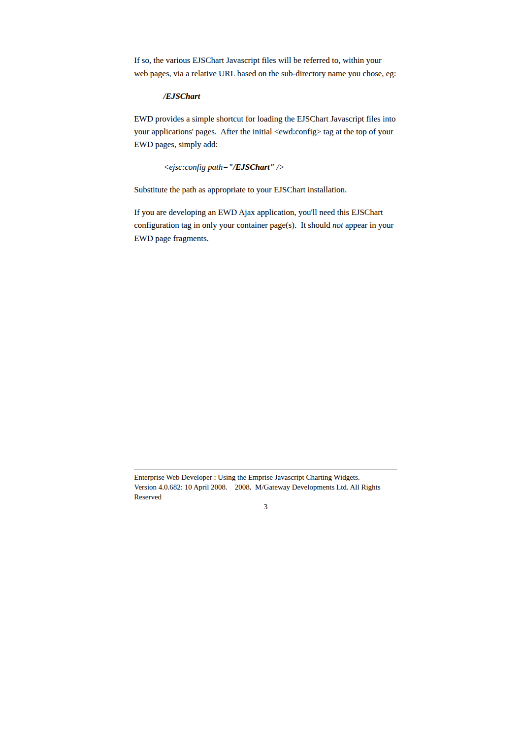If so, the various EJSChart Javascript files will be referred to, within your web pages, via a relative URL based on the sub-directory name you chose, eg:
/EJSChart
EWD provides a simple shortcut for loading the EJSChart Javascript files into your applications' pages. After the initial <ewd:config> tag at the top of your EWD pages, simply add:
<ejsc:config path="/EJSChart" />
Substitute the path as appropriate to your EJSChart installation.
If you are developing an EWD Ajax application, you'll need this EJSChart configuration tag in only your container page(s). It should not appear in your EWD page fragments.
Enterprise Web Developer : Using the Emprise Javascript Charting Widgets.
Version 4.0.682: 10 April 2008. 2008, M/Gateway Developments Ltd. All Rights Reserved
3